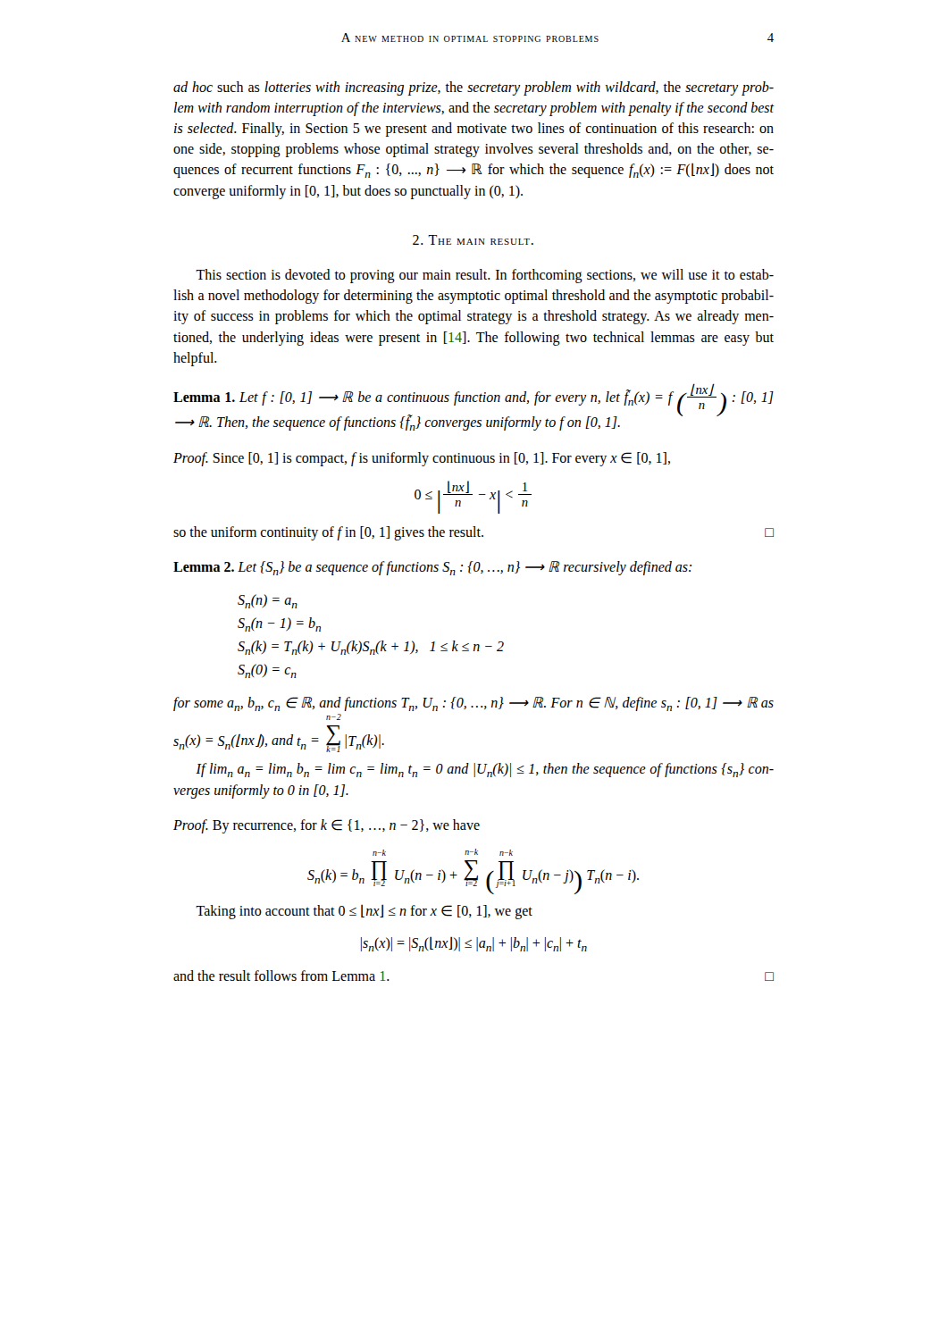A new method in optimal stopping problems 4
ad hoc such as lotteries with increasing prize, the secretary problem with wildcard, the secretary problem with random interruption of the interviews, and the secretary problem with penalty if the second best is selected. Finally, in Section 5 we present and motivate two lines of continuation of this research: on one side, stopping problems whose optimal strategy involves several thresholds and, on the other, sequences of recurrent functions Fn : {0, ..., n} ⟶ ℝ for which the sequence fn(x) := F(⌊nx⌋) does not converge uniformly in [0, 1], but does so punctually in (0, 1).
2. The main result.
This section is devoted to proving our main result. In forthcoming sections, we will use it to establish a novel methodology for determining the asymptotic optimal threshold and the asymptotic probability of success in problems for which the optimal strategy is a threshold strategy. As we already mentioned, the underlying ideas were present in [14]. The following two technical lemmas are easy but helpful.
Lemma 1. Let f : [0, 1] ⟶ ℝ be a continuous function and, for every n, let f̃n(x) = f (⌊nx⌋n) : [0, 1] ⟶ ℝ. Then, the sequence of functions {f̃n} converges uniformly to f on [0, 1].
Proof. Since [0, 1] is compact, f is uniformly continuous in [0, 1]. For every x ∈ [0, 1],
0 ≤ |⌊nx⌋n − x| < 1 n
so the uniform continuity of f in [0, 1] gives the result. □
Lemma 2. Let {Sn} be a sequence of functions Sn : {0, …, n} ⟶ ℝ recursively defined as:
Sn(n) = an
Sn(n − 1) = bn
Sn(k) = Tn(k) + Un(k)Sn(k + 1), 1 ≤ k ≤ n − 2
Sn(0) = cn
for some an, bn, cn ∈ ℝ, and functions Tn, Un : {0, …, n} ⟶ ℝ. For n ∈ ℕ, define sn : [0, 1] ⟶ ℝ as sn(x) = Sn(⌊nx⌋), and tn = n−2∑k=1|Tn(k)|.
If limn an = limn bn = lim cn = limn tn = 0 and |Un(k)| ≤ 1, then the sequence of functions {sn} converges uniformly to 0 in [0, 1].
Proof. By recurrence, for k ∈ {1, …, n − 2}, we have
Sn(k) = bn n−k∏i=2 Un(n − i) + n−k∑i=2 (n−k∏j=i+1 Un(n − j)) Tn(n − i).
Taking into account that 0 ≤ ⌊nx⌋ ≤ n for x ∈ [0, 1], we get
|sn(x)| = |Sn(⌊nx⌋)| ≤ |an| + |bn| + |cn| + tn
and the result follows from Lemma 1. □